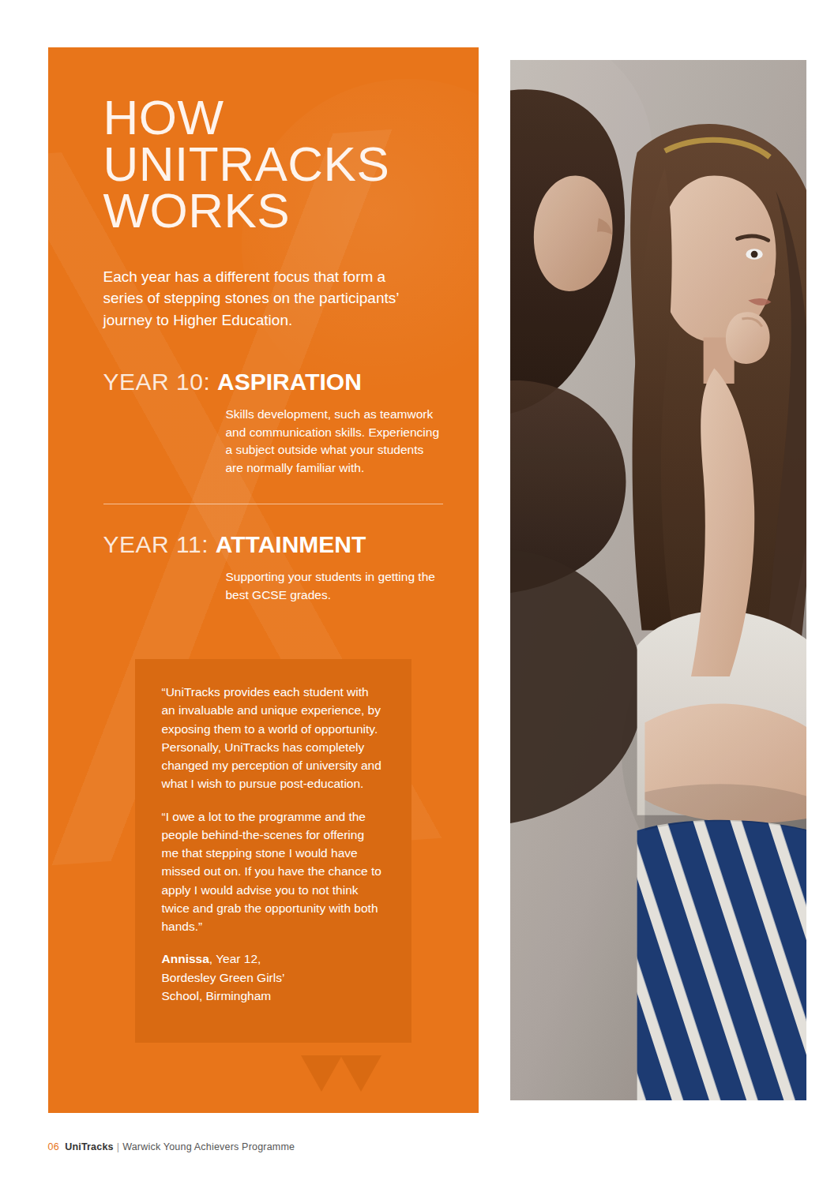HOW
UNITRACKS
WORKS
Each year has a different focus that form a series of stepping stones on the participants’ journey to Higher Education.
YEAR 10: ASPIRATION
Skills development, such as teamwork and communication skills. Experiencing a subject outside what your students are normally familiar with.
YEAR 11: ATTAINMENT
Supporting your students in getting the best GCSE grades.
“UniTracks provides each student with an invaluable and unique experience, by exposing them to a world of opportunity. Personally, UniTracks has completely changed my perception of university and what I wish to pursue post-education.
“I owe a lot to the programme and the people behind-the-scenes for offering me that stepping stone I would have missed out on. If you have the chance to apply I would advise you to not think twice and grab the opportunity with both hands.”
Annissa, Year 12,
Bordesley Green Girls’
School, Birmingham
06 UniTracks|Warwick Young Achievers Programme